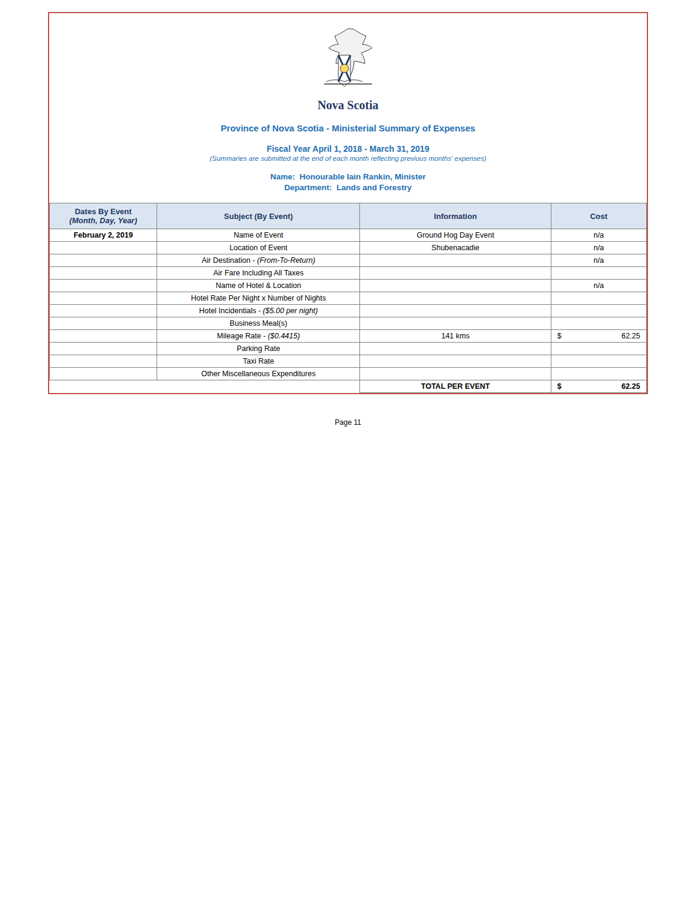Nova Scotia
Province of Nova Scotia - Ministerial Summary of Expenses
Fiscal Year April 1, 2018 - March 31, 2019
(Summaries are submitted at the end of each month reflecting previous months' expenses)
Name: Honourable Iain Rankin, Minister
Department: Lands and Forestry
| Dates By Event (Month, Day, Year) | Subject (By Event) | Information | Cost |
| --- | --- | --- | --- |
| February 2, 2019 | Name of Event | Ground Hog Day Event | n/a |
| | Location of Event | Shubenacadie | n/a |
| | Air Destination - (From-To-Return) | | n/a |
| | Air Fare Including All Taxes | | |
| | Name of Hotel & Location | | n/a |
| | Hotel Rate Per Night x Number of Nights | | |
| | Hotel Incidentials - ($5.00 per night) | | |
| | Business Meal(s) | | |
| | Mileage Rate - ($0.4415) | 141 kms | $ 62.25 |
| | Parking Rate | | |
| | Taxi Rate | | |
| | Other Miscellaneous Expenditures | | |
| | | TOTAL PER EVENT | $ 62.25 |
Page 11